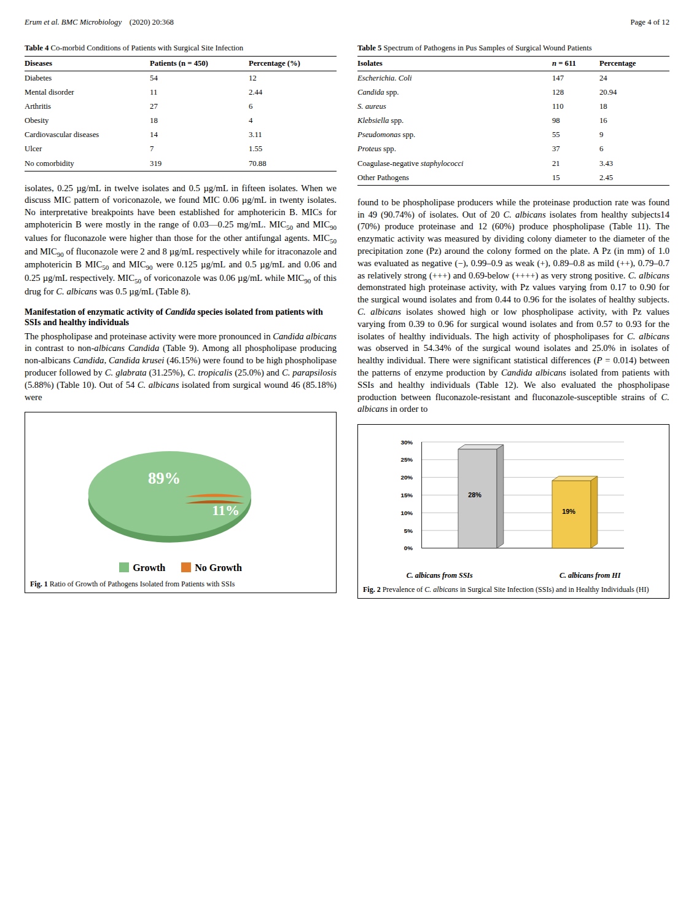Erum et al. BMC Microbiology (2020) 20:368
Page 4 of 12
Table 4 Co-morbid Conditions of Patients with Surgical Site Infection
| Diseases | Patients (n = 450) | Percentage (%) |
| --- | --- | --- |
| Diabetes | 54 | 12 |
| Mental disorder | 11 | 2.44 |
| Arthritis | 27 | 6 |
| Obesity | 18 | 4 |
| Cardiovascular diseases | 14 | 3.11 |
| Ulcer | 7 | 1.55 |
| No comorbidity | 319 | 70.88 |
isolates, 0.25 µg/mL in twelve isolates and 0.5 µg/mL in fifteen isolates. When we discuss MIC pattern of voriconazole, we found MIC 0.06 µg/mL in twenty isolates. No interpretative breakpoints have been established for amphotericin B. MICs for amphotericin B were mostly in the range of 0.03—0.25 mg/mL. MIC50 and MIC90 values for fluconazole were higher than those for the other antifungal agents. MIC50 and MIC90 of fluconazole were 2 and 8 µg/mL respectively while for itraconazole and amphotericin B MIC50 and MIC90 were 0.125 µg/mL and 0.5 µg/mL and 0.06 and 0.25 µg/mL respectively. MIC50 of voriconazole was 0.06 µg/mL while MIC90 of this drug for C. albicans was 0.5 µg/mL (Table 8).
Manifestation of enzymatic activity of Candida species isolated from patients with SSIs and healthy individuals
The phospholipase and proteinase activity were more pronounced in Candida albicans in contrast to non-albicans Candida (Table 9). Among all phospholipase producing non-albicans Candida, Candida krusei (46.15%) were found to be high phospholipase producer followed by C. glabrata (31.25%), C. tropicalis (25.0%) and C. parapsilosis (5.88%) (Table 10). Out of 54 C. albicans isolated from surgical wound 46 (85.18%) were
89% 11%
Growth No Growth
Fig. 1 Ratio of Growth of Pathogens Isolated from Patients with SSIs
Table 5 Spectrum of Pathogens in Pus Samples of Surgical Wound Patients
| Isolates | n = 611 | Percentage |
| --- | --- | --- |
| Escherichia. Coli | 147 | 24 |
| Candida spp. | 128 | 20.94 |
| S. aureus | 110 | 18 |
| Klebsiella spp. | 98 | 16 |
| Pseudomonas spp. | 55 | 9 |
| Proteus spp. | 37 | 6 |
| Coagulase-negative staphylococci | 21 | 3.43 |
| Other Pathogens | 15 | 2.45 |
found to be phospholipase producers while the proteinase production rate was found in 49 (90.74%) of isolates. Out of 20 C. albicans isolates from healthy subjects14 (70%) produce proteinase and 12 (60%) produce phospholipase (Table 11). The enzymatic activity was measured by dividing colony diameter to the diameter of the precipitation zone (Pz) around the colony formed on the plate. A Pz (in mm) of 1.0 was evaluated as negative (−), 0.99–0.9 as weak (+), 0.89–0.8 as mild (++), 0.79–0.7 as relatively strong (+++) and 0.69-below (++++) as very strong positive. C. albicans demonstrated high proteinase activity, with Pz values varying from 0.17 to 0.90 for the surgical wound isolates and from 0.44 to 0.96 for the isolates of healthy subjects. C. albicans isolates showed high or low phospholipase activity, with Pz values varying from 0.39 to 0.96 for surgical wound isolates and from 0.57 to 0.93 for the isolates of healthy individuals. The high activity of phospholipases for C. albicans was observed in 54.34% of the surgical wound isolates and 25.0% in isolates of healthy individual. There were significant statistical differences (P = 0.014) between the patterns of enzyme production by Candida albicans isolated from patients with SSIs and healthy individuals (Table 12). We also evaluated the phospholipase production between fluconazole-resistant and fluconazole-susceptible strains of C. albicans in order to
30% 25% 20% 15% 10% 5% 0% 28% 19%
C. albicans from SSIs C. albicans from HI
Fig. 2 Prevalence of C. albicans in Surgical Site Infection (SSIs) and in Healthy Individuals (HI)